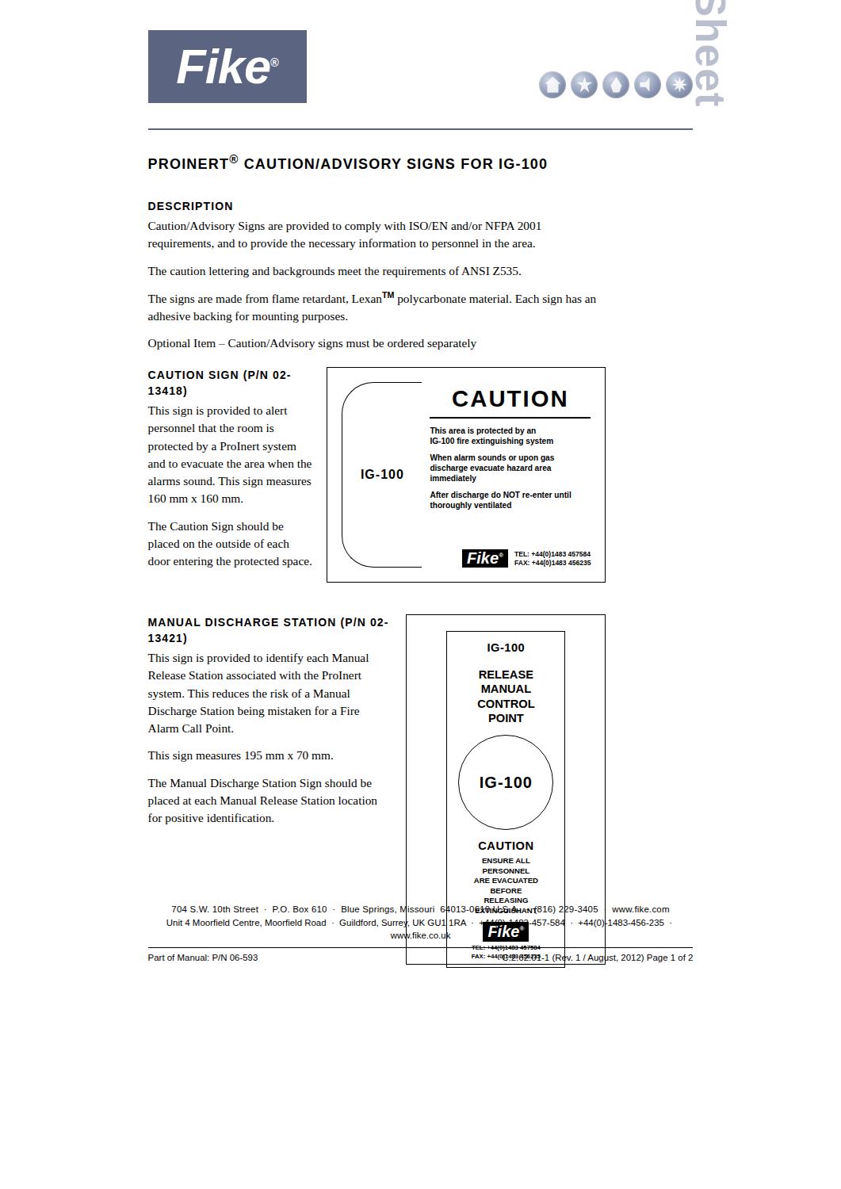Fike®
Data Sheet
PROINERT® CAUTION/ADVISORY SIGNS FOR IG-100
DESCRIPTION
Caution/Advisory Signs are provided to comply with ISO/EN and/or NFPA 2001 requirements, and to provide the necessary information to personnel in the area.
The caution lettering and backgrounds meet the requirements of ANSI Z535.
The signs are made from flame retardant, LexanTM polycarbonate material. Each sign has an adhesive backing for mounting purposes.
Optional Item – Caution/Advisory signs must be ordered separately
CAUTION SIGN (P/N 02-13418)
This sign is provided to alert personnel that the room is protected by a ProInert system and to evacuate the area when the alarms sound. This sign measures 160 mm x 160 mm.
The Caution Sign should be placed on the outside of each door entering the protected space.
IG-100
CAUTION
This area is protected by an
IG-100 fire extinguishing system
When alarm sounds or upon gas discharge evacuate hazard area immediately
After discharge do NOT re-enter until thoroughly ventilated
Fike®
TEL: +44(0)1483 457584
FAX: +44(0)1483 456235
MANUAL DISCHARGE STATION (P/N 02-13421)
This sign is provided to identify each Manual Release Station associated with the ProInert system. This reduces the risk of a Manual Discharge Station being mistaken for a Fire Alarm Call Point.
This sign measures 195 mm x 70 mm.
The Manual Discharge Station Sign should be placed at each Manual Release Station location for positive identification.
IG-100
RELEASE
MANUAL
CONTROL
POINT
IG-100
CAUTION
ENSURE ALL
PERSONNEL
ARE EVACUATED
BEFORE
RELEASING
EXTINGUISHANT
Fike®
TEL: +44(0)1483 457584
FAX: +44(0)1483 456235
704 S.W. 10th Street · P.O. Box 610 · Blue Springs, Missouri 64013-0610 U.S.A. · (816) 229-3405 · www.fike.com
Unit 4 Moorfield Centre, Moorfield Road · Guildford, Surrey, UK GU1 1RA · +44(0)-1483-457-584 · +44(0)-1483-456-235 · www.fike.co.uk
Part of Manual: P/N 06-593 C.2.62.01-1 (Rev. 1 / August, 2012) Page 1 of 2